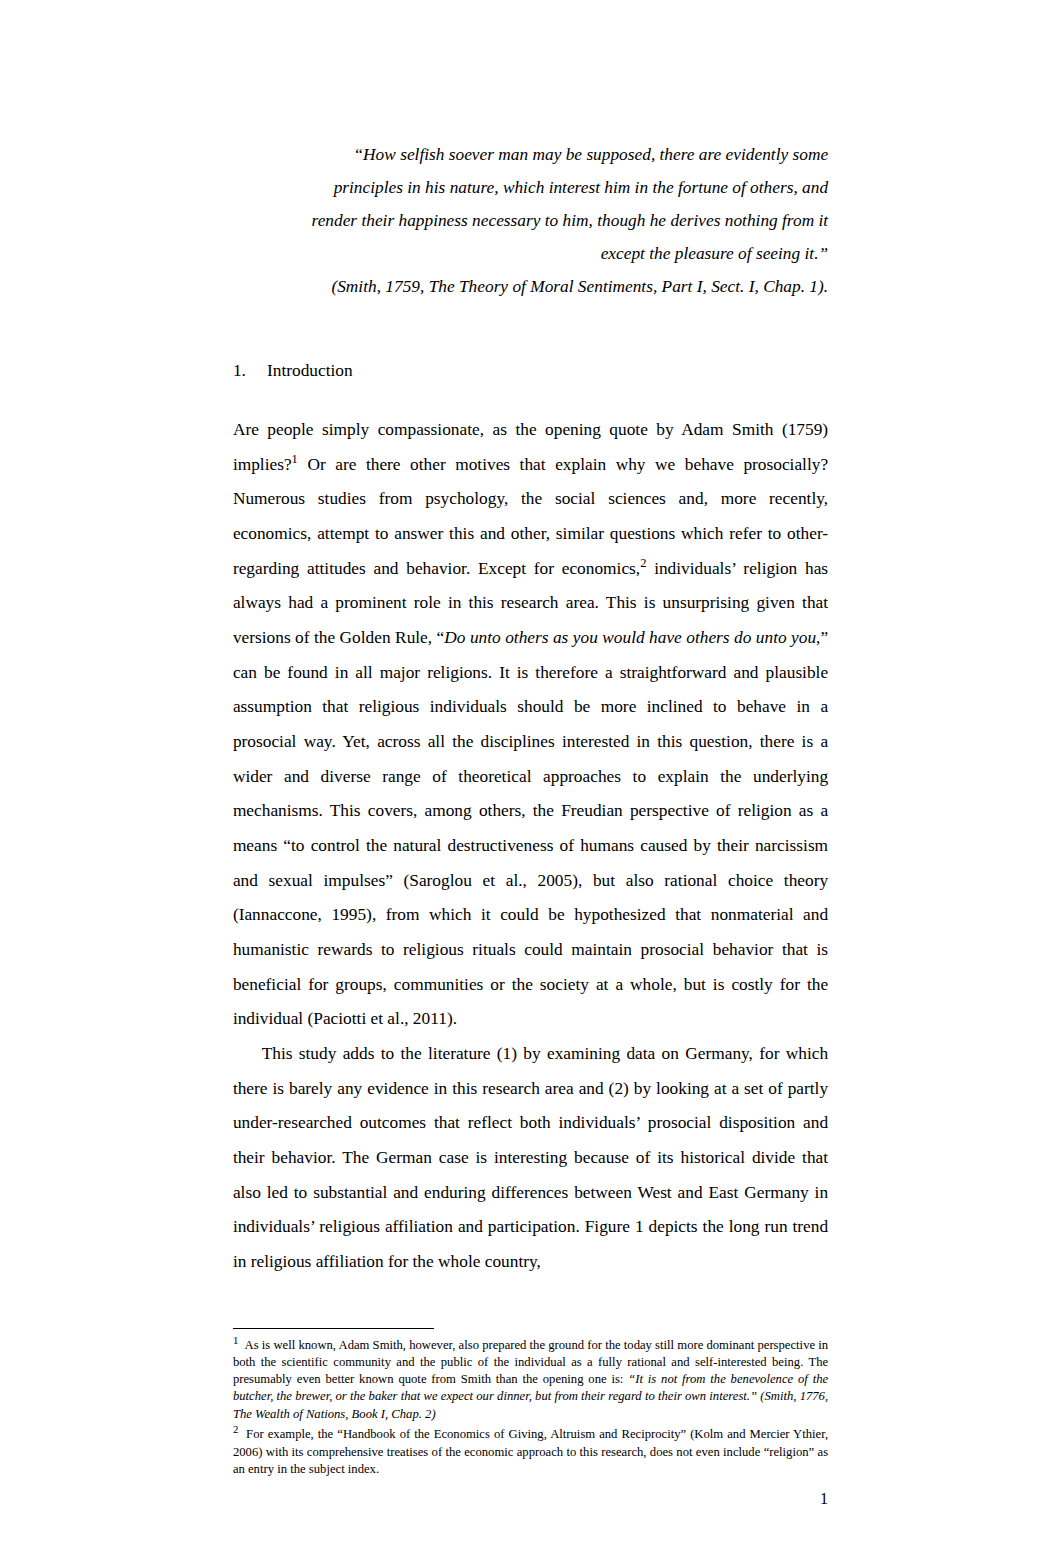“How selfish soever man may be supposed, there are evidently some principles in his nature, which interest him in the fortune of others, and render their happiness necessary to him, though he derives nothing from it except the pleasure of seeing it.”
(Smith, 1759, The Theory of Moral Sentiments, Part I, Sect. I, Chap. 1).
1. Introduction
Are people simply compassionate, as the opening quote by Adam Smith (1759) implies?1 Or are there other motives that explain why we behave prosocially? Numerous studies from psychology, the social sciences and, more recently, economics, attempt to answer this and other, similar questions which refer to other-regarding attitudes and behavior. Except for economics,2 individuals’ religion has always had a prominent role in this research area. This is unsurprising given that versions of the Golden Rule, “Do unto others as you would have others do unto you,” can be found in all major religions. It is therefore a straightforward and plausible assumption that religious individuals should be more inclined to behave in a prosocial way. Yet, across all the disciplines interested in this question, there is a wider and diverse range of theoretical approaches to explain the underlying mechanisms. This covers, among others, the Freudian perspective of religion as a means “to control the natural destructiveness of humans caused by their narcissism and sexual impulses” (Saroglou et al., 2005), but also rational choice theory (Iannaccone, 1995), from which it could be hypothesized that nonmaterial and humanistic rewards to religious rituals could maintain prosocial behavior that is beneficial for groups, communities or the society at a whole, but is costly for the individual (Paciotti et al., 2011).
This study adds to the literature (1) by examining data on Germany, for which there is barely any evidence in this research area and (2) by looking at a set of partly under-researched outcomes that reflect both individuals’ prosocial disposition and their behavior. The German case is interesting because of its historical divide that also led to substantial and enduring differences between West and East Germany in individuals’ religious affiliation and participation. Figure 1 depicts the long run trend in religious affiliation for the whole country,
1 As is well known, Adam Smith, however, also prepared the ground for the today still more dominant perspective in both the scientific community and the public of the individual as a fully rational and self-interested being. The presumably even better known quote from Smith than the opening one is: “It is not from the benevolence of the butcher, the brewer, or the baker that we expect our dinner, but from their regard to their own interest.” (Smith, 1776, The Wealth of Nations, Book I, Chap. 2)
2 For example, the “Handbook of the Economics of Giving, Altruism and Reciprocity” (Kolm and Mercier Ythier, 2006) with its comprehensive treatises of the economic approach to this research, does not even include “religion” as an entry in the subject index.
1